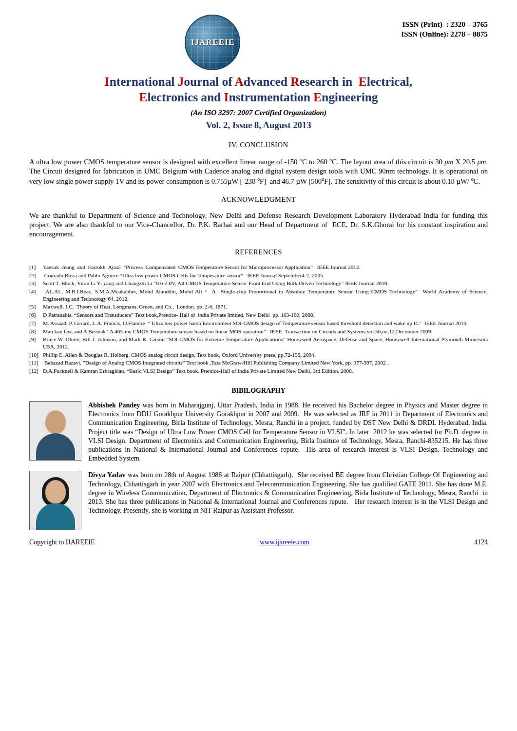IJAREEIE
ISSN (Print) : 2320 – 3765
ISSN (Online): 2278 – 8875
International Journal of Advanced Research in Electrical,
Electronics and Instrumentation Engineering
(An ISO 3297: 2007 Certified Organization)
Vol. 2, Issue 8, August 2013
IV. CONCLUSION
A ultra low power CMOS temperature sensor is designed with excellent linear range of -150 oC to 260 oC. The layout area of this circuit is 30 μm X 20.5 μm. The Circuit designed for fabrication in UMC Belgium with Cadence analog and digital system design tools with UMC 90nm technology. It is operational on very low single power supply 1V and its power consumption is 0.755µW [-238 oF] and 46.7 µW [500oF]. The sensitivity of this circuit is about 0.18 µW/ oC.
ACKNOWLEDGMENT
We are thankful to Department of Science and Technology, New Delhi and Defense Research Development Laboratory Hyderabad India for funding this project. We are also thankful to our Vice-Chancellor, Dr. P.K. Barhai and our Head of Department of ECE, Dr. S.K.Ghorai for his constant inspiration and encouragement.
REFERENCES
| [1] | Yaesuk Jeong and Farrokh Ayazi “Process Compensated CMOS Temperature Sensor for Microprocessor Application” IEEE Journal 2012. |
| [2] | Conrado Rossi and Pablo Aguirre “Ultra low power CMOS Cells for Temperature sensor” IEEE Journal September4-7, 2005. |
| [3] | Scott T. Block, Yiran Li Yi yang and Changzhi Li “0.6-2.0V, All CMOS Temperature Sensor Front End Using Bulk Driven Technology” IEEE Journal 2010. |
| [4] | AL.AL, M.B.I.Reaz, S.M.A.Moakabber, Mohd Alauddin, Mohd Ali “ A Single-chip Proportional to Absolute Temperature Sensor Using CMOS Technology” World Academy of Science, Engineering and Technology 64, 2012. |
| [5] | Maxwell, J.C. Theory of Heat, Longmans, Green, and Co., London. pp. 2-6, 1871. |
| [6] | D Patranabis, “Sensors and Transducers” Text book,Prentice- Hall of lndia Private limited, New Delhi pp. 103-108, 2008. |
| [7] | M. Assaad, P. Gerard, L.A. Francis, D.Flandre “ Ultra low power harsh Environment SOI-CMOS design of Temperature sensor based threshold detection and wake up IC” IEEE Journal 2010. |
| [8] | Man kay law, and A Bermak “A 405-nw CMOS Temperature sensor based on linear MOS operation” IEEE Transaction on Circuits and Systems,vol.56,no,12,December 2009. |
| [9] | Bruce W. Ohme, Bill J. Johnson, and Mark R. Larson “SOI CMOS for Extreme Temperature Applications” Honeywell Aerospace, Defense and Space, Honeywell International Plymouth Minnesota USA, 2012. |
| [10] | Phillip E. Allen & Douglas R. Holberg, CMOS analog circuit design, Text book, Oxford University press, pp.72-159, 2004. |
| [11] | Behazad Razavi, ”Design of Analog CMOS Integrated circuits” Text book ,Tata McGraw-Hill Publishing Company Limited New York, pp. 377-397, 2002 . |
| [12] | D.A.Pucknell & Kamran Eshraghian, “Basic VLSI Design” Text book. Prentice-Hall of India Private Limited New Delhi, 3rd Edition, 2008. |
BIBILOGRAPHY
Abhishek Pandey was born in Maharajgunj, Uttar Pradesh, India in 1988. He received his Bachelor degree in Physics and Master degree in Electronics from DDU Gorakhpur University Gorakhpur in 2007 and 2009. He was selected as JRF in 2011 in Department of Electronics and Communication Engineering, Birla Institute of Technology, Mesra, Ranchi in a project, funded by DST New Delhi & DRDL Hyderabad, India. Project title was “Design of Ultra Low Power CMOS Cell for Temperature Sensor in VLSI”. In later 2012 he was selected for Ph.D. degree in VLSI Design, Department of Electronics and Communication Engineering, Birla Institute of Technology, Mesra, Ranchi-835215. He has three publications in National & International Journal and Conferences repute. His area of research interest is VLSI Design, Technology and Embedded System.
Divya Yadav was born on 28th of August 1986 at Raipur (Chhattisgarh). She received BE degree from Christian College Of Engineering and Technology, Chhattisgarh in year 2007 with Electronics and Telecommunication Engineering. She has qualified GATE 2011. She has done M.E. degree in Wireless Communication, Department of Electronics & Communication Engineering, Birla Institute of Technology, Mesra, Ranchi in 2013. She has three publications in National & International Journal and Conferences repute. Her research interest is in the VLSI Design and Technology. Presently, she is working in NIT Raipur as Assistant Professor.
Copyright to IJAREEIE
www.ijareeie.com
4124